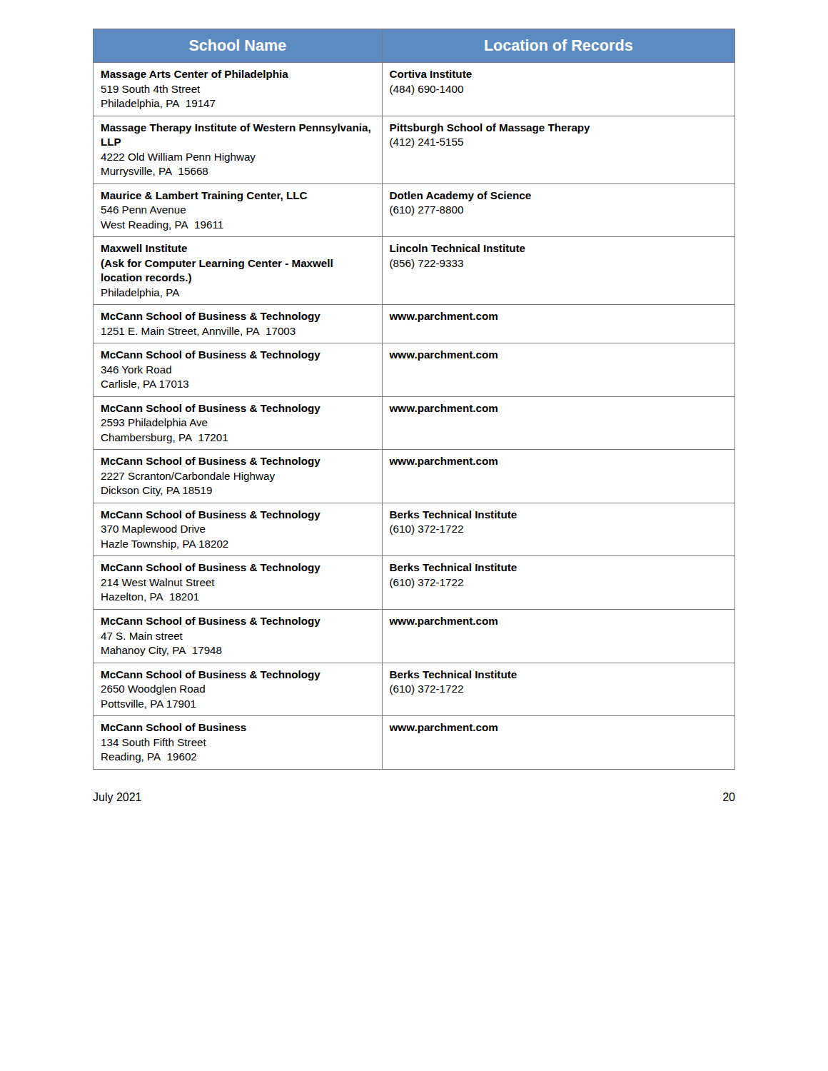| School Name | Location of Records |
| --- | --- |
| Massage Arts Center of Philadelphia 519 South 4th Street Philadelphia, PA 19147 | Cortiva Institute (484) 690-1400 |
| Massage Therapy Institute of Western Pennsylvania, LLP 4222 Old William Penn Highway Murrysville, PA 15668 | Pittsburgh School of Massage Therapy (412) 241-5155 |
| Maurice & Lambert Training Center, LLC 546 Penn Avenue West Reading, PA 19611 | Dotlen Academy of Science (610) 277-8800 |
| Maxwell Institute (Ask for Computer Learning Center - Maxwell location records.) Philadelphia, PA | Lincoln Technical Institute (856) 722-9333 |
| McCann School of Business & Technology 1251 E. Main Street, Annville, PA 17003 | www.parchment.com |
| McCann School of Business & Technology 346 York Road Carlisle, PA 17013 | www.parchment.com |
| McCann School of Business & Technology 2593 Philadelphia Ave Chambersburg, PA 17201 | www.parchment.com |
| McCann School of Business & Technology 2227 Scranton/Carbondale Highway Dickson City, PA 18519 | www.parchment.com |
| McCann School of Business & Technology 370 Maplewood Drive Hazle Township, PA 18202 | Berks Technical Institute (610) 372-1722 |
| McCann School of Business & Technology 214 West Walnut Street Hazelton, PA 18201 | Berks Technical Institute (610) 372-1722 |
| McCann School of Business & Technology 47 S. Main street Mahanoy City, PA 17948 | www.parchment.com |
| McCann School of Business & Technology 2650 Woodglen Road Pottsville, PA 17901 | Berks Technical Institute (610) 372-1722 |
| McCann School of Business 134 South Fifth Street Reading, PA 19602 | www.parchment.com |
July 2021 20